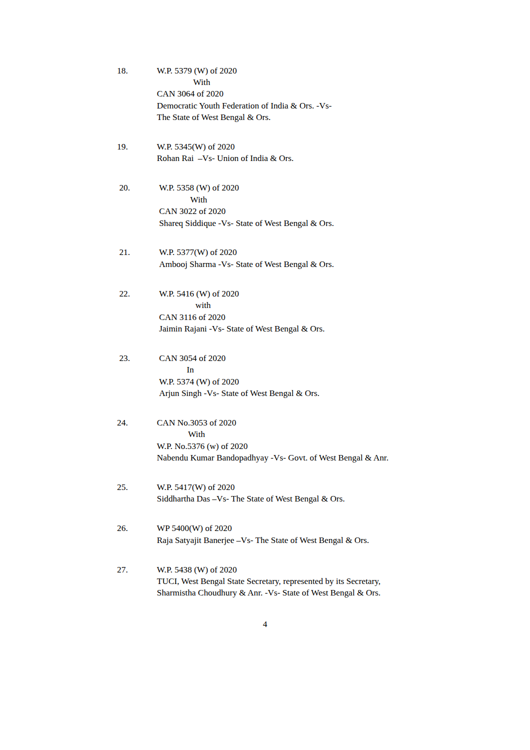18. W.P. 5379 (W) of 2020 With CAN 3064 of 2020 Democratic Youth Federation of India & Ors. -Vs- The State of West Bengal & Ors.
19. W.P. 5345(W) of 2020 Rohan Rai –Vs- Union of India & Ors.
20. W.P. 5358 (W) of 2020 With CAN 3022 of 2020 Shareq Siddique -Vs- State of West Bengal & Ors.
21. W.P. 5377(W) of 2020 Ambooj Sharma -Vs- State of West Bengal & Ors.
22. W.P. 5416 (W) of 2020 with CAN 3116 of 2020 Jaimin Rajani -Vs- State of West Bengal & Ors.
23. CAN 3054 of 2020 In W.P. 5374 (W) of 2020 Arjun Singh -Vs- State of West Bengal & Ors.
24. CAN No.3053 of 2020 With W.P. No.5376 (w) of 2020 Nabendu Kumar Bandopadhyay -Vs- Govt. of West Bengal & Anr.
25. W.P. 5417(W) of 2020 Siddhartha Das –Vs- The State of West Bengal & Ors.
26. WP 5400(W) of 2020 Raja Satyajit Banerjee –Vs- The State of West Bengal & Ors.
27. W.P. 5438 (W) of 2020 TUCI, West Bengal State Secretary, represented by its Secretary, Sharmistha Choudhury & Anr. -Vs- State of West Bengal & Ors.
4